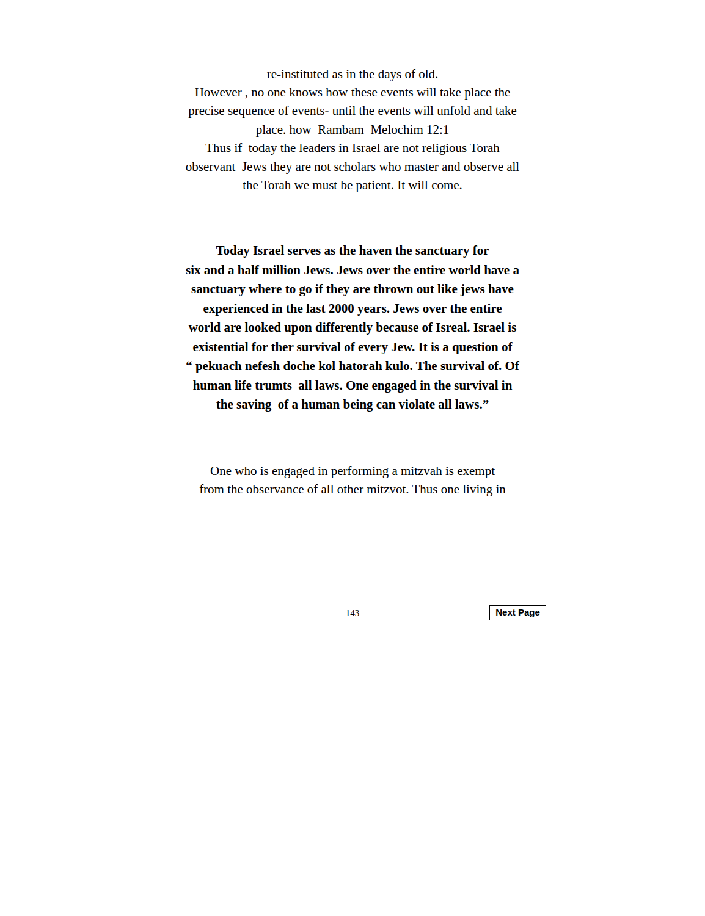re-instituted as in the days of old.
However , no one knows how these events will take place the
precise sequence of events- until the events will unfold and take
place. how Rambam Melochim 12:1
Thus if today the leaders in Israel are not religious Torah
observant Jews they are not scholars who master and observe all
the Torah we must be patient. It will come.
Today Israel serves as the haven the sanctuary for
six and a half million Jews. Jews over the entire world have a
sanctuary where to go if they are thrown out like jews have
experienced in the last 2000 years. Jews over the entire
world are looked upon differently because of Isreal. Israel is
existential for ther survival of every Jew. It is a question of
“ pekuach nefesh doche kol hatorah kulo. The survival of. Of
human life trumts all laws. One engaged in the survival in
the saving of a human being can violate all laws.”
One who is engaged in performing a mitzvah is exempt
from the observance of all other mitzvot. Thus one living in
143
Next Page